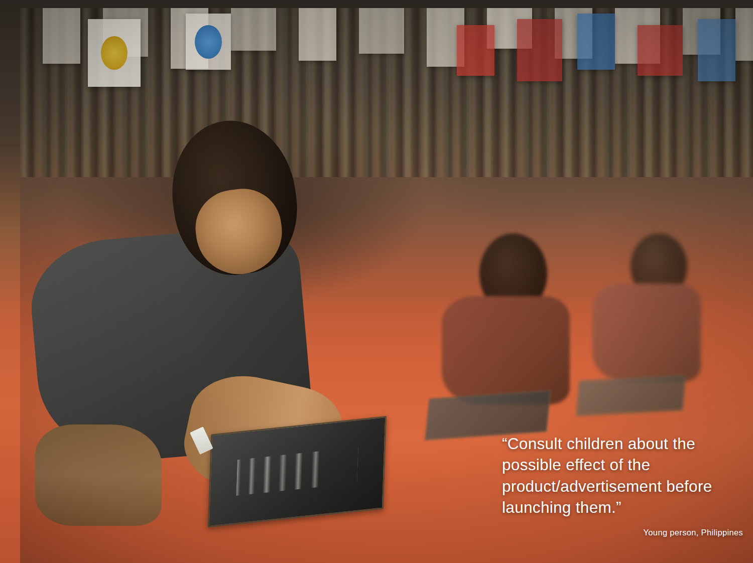“Consult children about the possible effect of the product/advertisement before launching them.”
Young person, Philippines